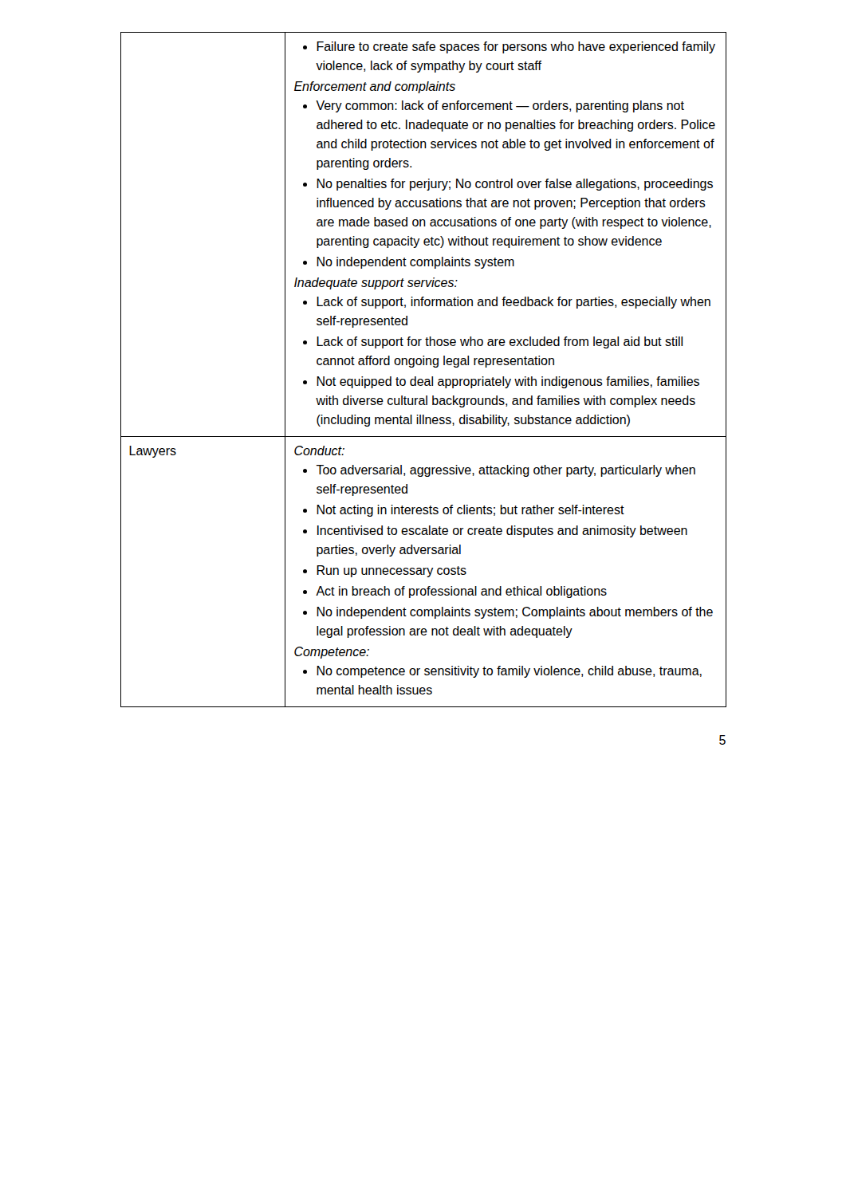| | Failure to create safe spaces for persons who have experienced family violence, lack of sympathy by court staff Enforcement and complaints Very common: lack of enforcement — orders, parenting plans not adhered to etc. Inadequate or no penalties for breaching orders. Police and child protection services not able to get involved in enforcement of parenting orders. No penalties for perjury; No control over false allegations, proceedings influenced by accusations that are not proven; Perception that orders are made based on accusations of one party (with respect to violence, parenting capacity etc) without requirement to show evidence No independent complaints system Inadequate support services: Lack of support, information and feedback for parties, especially when self-represented Lack of support for those who are excluded from legal aid but still cannot afford ongoing legal representation Not equipped to deal appropriately with indigenous families, families with diverse cultural backgrounds, and families with complex needs (including mental illness, disability, substance addiction) |
| Lawyers | Conduct: Too adversarial, aggressive, attacking other party, particularly when self-represented Not acting in interests of clients; but rather self-interest Incentivised to escalate or create disputes and animosity between parties, overly adversarial Run up unnecessary costs Act in breach of professional and ethical obligations No independent complaints system; Complaints about members of the legal profession are not dealt with adequately Competence: No competence or sensitivity to family violence, child abuse, trauma, mental health issues |
5